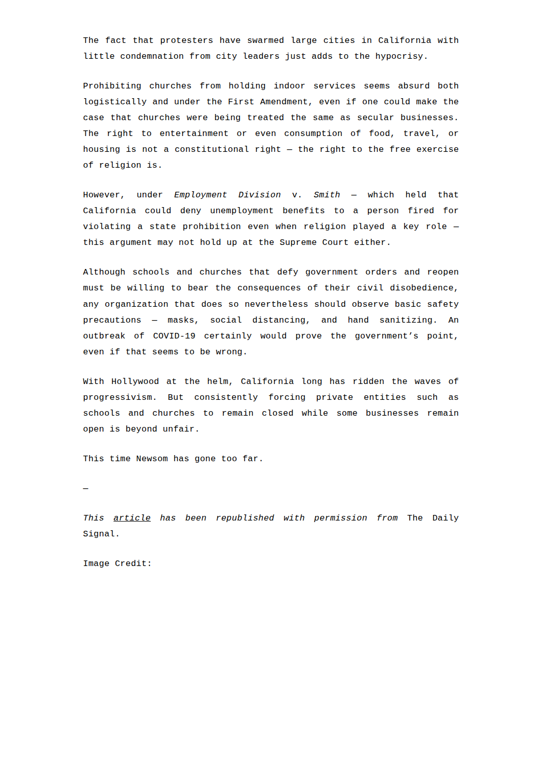The fact that protesters have swarmed large cities in California with little condemnation from city leaders just adds to the hypocrisy.
Prohibiting churches from holding indoor services seems absurd both logistically and under the First Amendment, even if one could make the case that churches were being treated the same as secular businesses. The right to entertainment or even consumption of food, travel, or housing is not a constitutional right — the right to the free exercise of religion is.
However, under Employment Division v. Smith — which held that California could deny unemployment benefits to a person fired for violating a state prohibition even when religion played a key role — this argument may not hold up at the Supreme Court either.
Although schools and churches that defy government orders and reopen must be willing to bear the consequences of their civil disobedience, any organization that does so nevertheless should observe basic safety precautions — masks, social distancing, and hand sanitizing. An outbreak of COVID-19 certainly would prove the government’s point, even if that seems to be wrong.
With Hollywood at the helm, California long has ridden the waves of progressivism. But consistently forcing private entities such as schools and churches to remain closed while some businesses remain open is beyond unfair.
This time Newsom has gone too far.
—
This article has been republished with permission from The Daily Signal.
Image Credit: